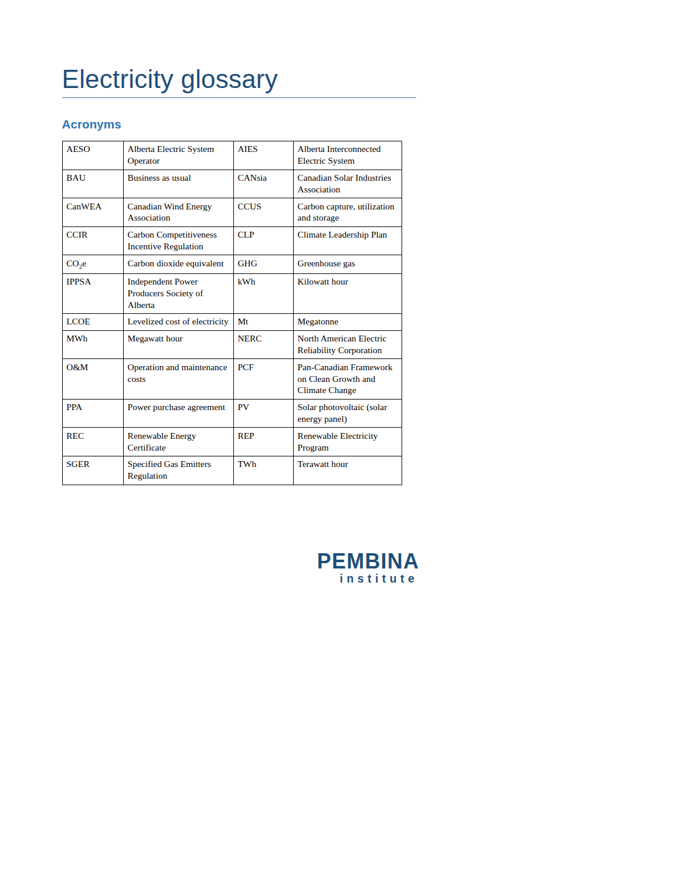Electricity glossary
Acronyms
| AESO | Alberta Electric System Operator | AIES | Alberta Interconnected Electric System |
| BAU | Business as usual | CANsia | Canadian Solar Industries Association |
| CanWEA | Canadian Wind Energy Association | CCUS | Carbon capture, utilization and storage |
| CCIR | Carbon Competitiveness Incentive Regulation | CLP | Climate Leadership Plan |
| CO 2 e | Carbon dioxide equivalent | GHG | Greenhouse gas |
| IPPSA | Independent Power Producers Society of Alberta | kWh | Kilowatt hour |
| LCOE | Levelized cost of electricity | Mt | Megatonne |
| MWh | Megawatt hour | NERC | North American Electric Reliability Corporation |
| O&M | Operation and maintenance costs | PCF | Pan-Canadian Framework on Clean Growth and Climate Change |
| PPA | Power purchase agreement | PV | Solar photovoltaic (solar energy panel) |
| REC | Renewable Energy Certificate | REP | Renewable Electricity Program |
| SGER | Specified Gas Emitters Regulation | TWh | Terawatt hour |
PEMBINA
institute